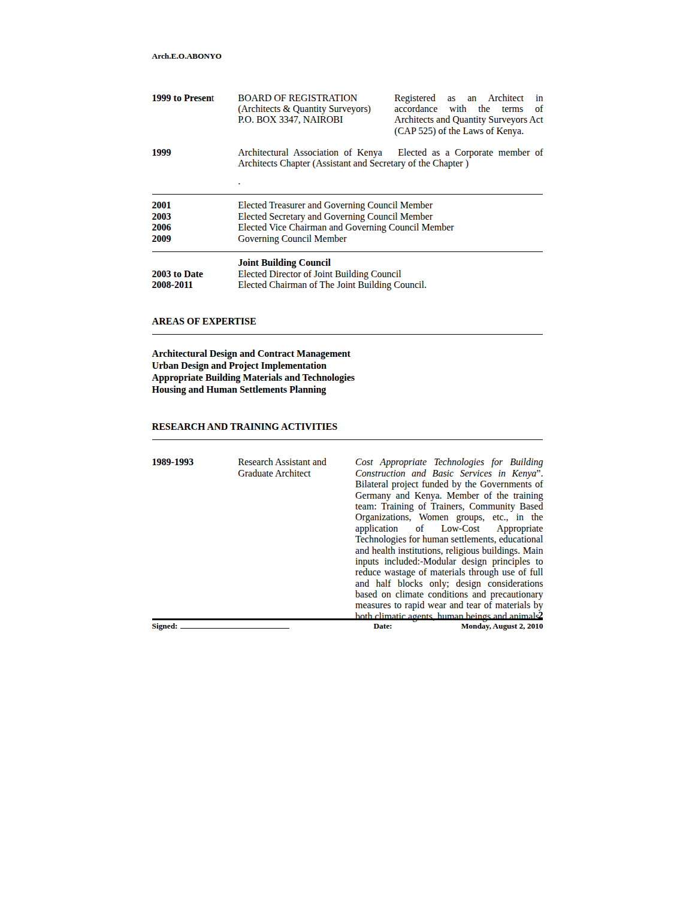Arch.E.O.ABONYO
| 1999 to Presen t | BOARD OF REGISTRATION (Architects & Quantity Surveyors) P.O. BOX 3347, NAIROBI | Registered as an Architect in accordance with the terms of Architects and Quantity Surveyors Act (CAP 525) of the Laws of Kenya. |
| 1999 | Architectural Association of Kenya Elected as a Corporate member of Architects Chapter (Assistant and Secretary of the Chapter ) . |
| 2001 | Elected Treasurer and Governing Council Member |
| 2003 | Elected Secretary and Governing Council Member |
| 2006 | Elected Vice Chairman and Governing Council Member |
| 2009 | Governing Council Member |
| | Joint Building Council |
| 2003 to Date | Elected Director of Joint Building Council |
| 2008-2011 | Elected Chairman of The Joint Building Council. |
AREAS OF EXPERTISE
Architectural Design and Contract Management
Urban Design and Project Implementation
Appropriate Building Materials and Technologies
Housing and Human Settlements Planning
RESEARCH AND TRAINING ACTIVITIES
| 1989-1993 | Research Assistant and Graduate Architect | Cost Appropriate Technologies for Building Construction and Basic Services in Kenya ”. Bilateral project funded by the Governments of Germany and Kenya. Member of the training team: Training of Trainers, Community Based Organizations, Women groups, etc., in the application of Low-Cost Appropriate Technologies for human settlements, educational and health institutions, religious buildings. Main inputs included:-Modular design principles to reduce wastage of materials through use of full and half blocks only; design considerations based on climate conditions and precautionary measures to rapid wear and tear of materials by both climatic agents, human beings and animals. |
Signed:
Date:Monday, August 2, 2010
2